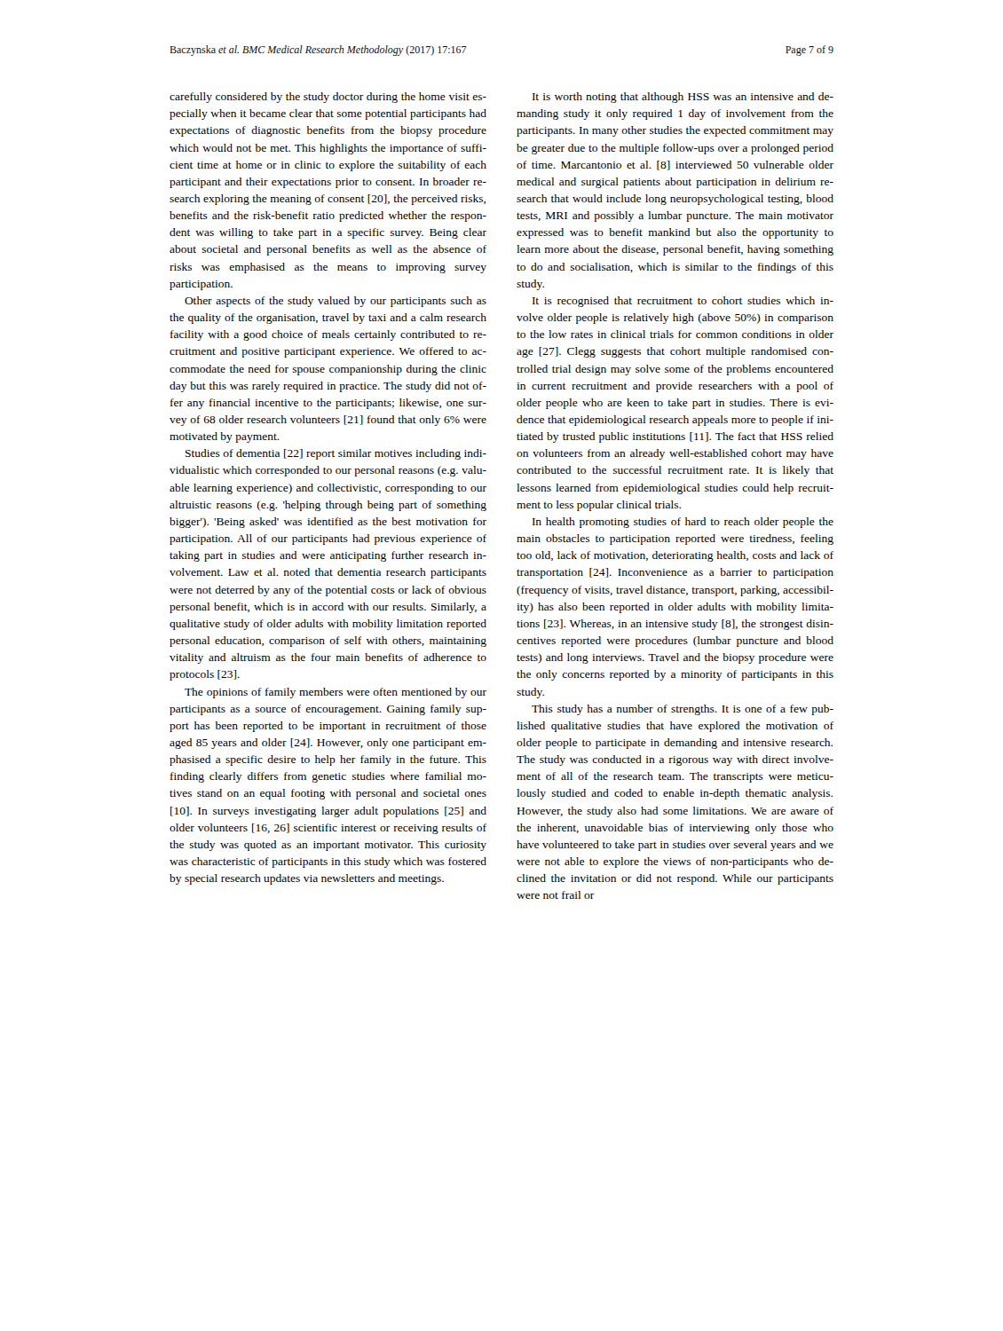Baczynska et al. BMC Medical Research Methodology (2017) 17:167
Page 7 of 9
carefully considered by the study doctor during the home visit especially when it became clear that some potential participants had expectations of diagnostic benefits from the biopsy procedure which would not be met. This highlights the importance of sufficient time at home or in clinic to explore the suitability of each participant and their expectations prior to consent. In broader research exploring the meaning of consent [20], the perceived risks, benefits and the risk-benefit ratio predicted whether the respondent was willing to take part in a specific survey. Being clear about societal and personal benefits as well as the absence of risks was emphasised as the means to improving survey participation.
Other aspects of the study valued by our participants such as the quality of the organisation, travel by taxi and a calm research facility with a good choice of meals certainly contributed to recruitment and positive participant experience. We offered to accommodate the need for spouse companionship during the clinic day but this was rarely required in practice. The study did not offer any financial incentive to the participants; likewise, one survey of 68 older research volunteers [21] found that only 6% were motivated by payment.
Studies of dementia [22] report similar motives including individualistic which corresponded to our personal reasons (e.g. valuable learning experience) and collectivistic, corresponding to our altruistic reasons (e.g. 'helping through being part of something bigger'). 'Being asked' was identified as the best motivation for participation. All of our participants had previous experience of taking part in studies and were anticipating further research involvement. Law et al. noted that dementia research participants were not deterred by any of the potential costs or lack of obvious personal benefit, which is in accord with our results. Similarly, a qualitative study of older adults with mobility limitation reported personal education, comparison of self with others, maintaining vitality and altruism as the four main benefits of adherence to protocols [23].
The opinions of family members were often mentioned by our participants as a source of encouragement. Gaining family support has been reported to be important in recruitment of those aged 85 years and older [24]. However, only one participant emphasised a specific desire to help her family in the future. This finding clearly differs from genetic studies where familial motives stand on an equal footing with personal and societal ones [10]. In surveys investigating larger adult populations [25] and older volunteers [16, 26] scientific interest or receiving results of the study was quoted as an important motivator. This curiosity was characteristic of participants in this study which was fostered by special research updates via newsletters and meetings.
It is worth noting that although HSS was an intensive and demanding study it only required 1 day of involvement from the participants. In many other studies the expected commitment may be greater due to the multiple follow-ups over a prolonged period of time. Marcantonio et al. [8] interviewed 50 vulnerable older medical and surgical patients about participation in delirium research that would include long neuropsychological testing, blood tests, MRI and possibly a lumbar puncture. The main motivator expressed was to benefit mankind but also the opportunity to learn more about the disease, personal benefit, having something to do and socialisation, which is similar to the findings of this study.
It is recognised that recruitment to cohort studies which involve older people is relatively high (above 50%) in comparison to the low rates in clinical trials for common conditions in older age [27]. Clegg suggests that cohort multiple randomised controlled trial design may solve some of the problems encountered in current recruitment and provide researchers with a pool of older people who are keen to take part in studies. There is evidence that epidemiological research appeals more to people if initiated by trusted public institutions [11]. The fact that HSS relied on volunteers from an already well-established cohort may have contributed to the successful recruitment rate. It is likely that lessons learned from epidemiological studies could help recruitment to less popular clinical trials.
In health promoting studies of hard to reach older people the main obstacles to participation reported were tiredness, feeling too old, lack of motivation, deteriorating health, costs and lack of transportation [24]. Inconvenience as a barrier to participation (frequency of visits, travel distance, transport, parking, accessibility) has also been reported in older adults with mobility limitations [23]. Whereas, in an intensive study [8], the strongest disincentives reported were procedures (lumbar puncture and blood tests) and long interviews. Travel and the biopsy procedure were the only concerns reported by a minority of participants in this study.
This study has a number of strengths. It is one of a few published qualitative studies that have explored the motivation of older people to participate in demanding and intensive research. The study was conducted in a rigorous way with direct involvement of all of the research team. The transcripts were meticulously studied and coded to enable in-depth thematic analysis. However, the study also had some limitations. We are aware of the inherent, unavoidable bias of interviewing only those who have volunteered to take part in studies over several years and we were not able to explore the views of non-participants who declined the invitation or did not respond. While our participants were not frail or